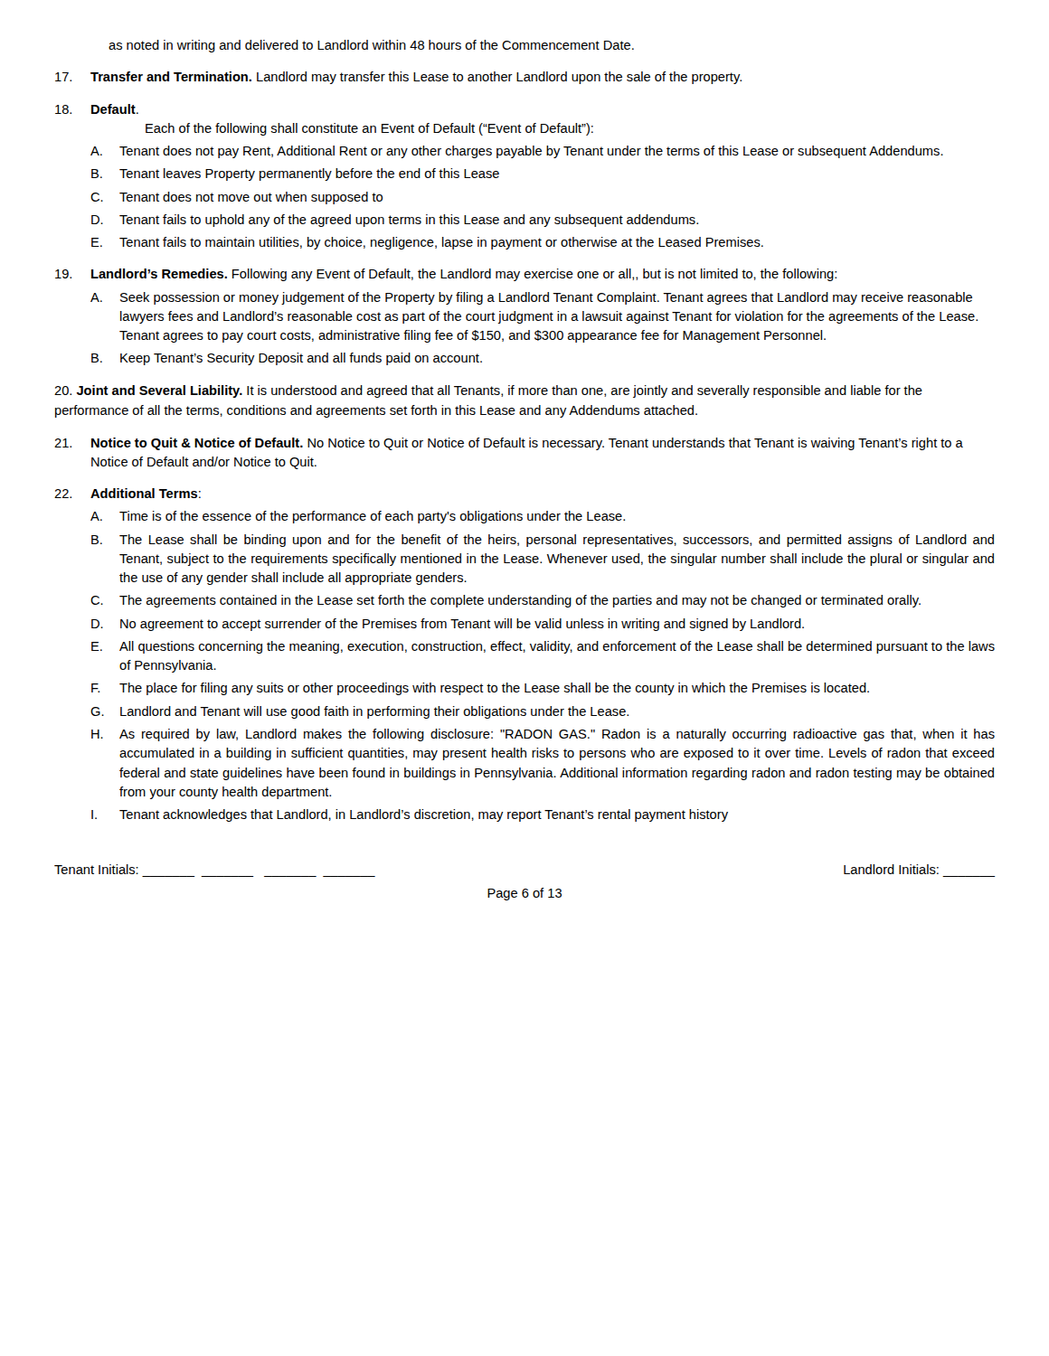as noted in writing and delivered to Landlord within 48 hours of the Commencement Date.
17. Transfer and Termination. Landlord may transfer this Lease to another Landlord upon the sale of the property.
18. Default.
Each of the following shall constitute an Event of Default (“Event of Default”):
A. Tenant does not pay Rent, Additional Rent or any other charges payable by Tenant under the terms of this Lease or subsequent Addendums.
B. Tenant leaves Property permanently before the end of this Lease
C. Tenant does not move out when supposed to
D. Tenant fails to uphold any of the agreed upon terms in this Lease and any subsequent addendums.
E. Tenant fails to maintain utilities, by choice, negligence, lapse in payment or otherwise at the Leased Premises.
19. Landlord’s Remedies. Following any Event of Default, the Landlord may exercise one or all,, but is not limited to, the following:
A. Seek possession or money judgement of the Property by filing a Landlord Tenant Complaint. Tenant agrees that Landlord may receive reasonable lawyers fees and Landlord’s reasonable cost as part of the court judgment in a lawsuit against Tenant for violation for the agreements of the Lease. Tenant agrees to pay court costs, administrative filing fee of $150, and $300 appearance fee for Management Personnel.
B. Keep Tenant’s Security Deposit and all funds paid on account.
20. Joint and Several Liability. It is understood and agreed that all Tenants, if more than one, are jointly and severally responsible and liable for the performance of all the terms, conditions and agreements set forth in this Lease and any Addendums attached.
21. Notice to Quit & Notice of Default. No Notice to Quit or Notice of Default is necessary. Tenant understands that Tenant is waiving Tenant’s right to a Notice of Default and/or Notice to Quit.
22. Additional Terms:
A. Time is of the essence of the performance of each party's obligations under the Lease.
B. The Lease shall be binding upon and for the benefit of the heirs, personal representatives, successors, and permitted assigns of Landlord and Tenant, subject to the requirements specifically mentioned in the Lease. Whenever used, the singular number shall include the plural or singular and the use of any gender shall include all appropriate genders.
C. The agreements contained in the Lease set forth the complete understanding of the parties and may not be changed or terminated orally.
D. No agreement to accept surrender of the Premises from Tenant will be valid unless in writing and signed by Landlord.
E. All questions concerning the meaning, execution, construction, effect, validity, and enforcement of the Lease shall be determined pursuant to the laws of Pennsylvania.
F. The place for filing any suits or other proceedings with respect to the Lease shall be the county in which the Premises is located.
G. Landlord and Tenant will use good faith in performing their obligations under the Lease.
H. As required by law, Landlord makes the following disclosure: "RADON GAS." Radon is a naturally occurring radioactive gas that, when it has accumulated in a building in sufficient quantities, may present health risks to persons who are exposed to it over time. Levels of radon that exceed federal and state guidelines have been found in buildings in Pennsylvania. Additional information regarding radon and radon testing may be obtained from your county health department.
I. Tenant acknowledges that Landlord, in Landlord’s discretion, may report Tenant’s rental payment history
Tenant Initials: _______ _______ _______ _______ Landlord Initials: _______
Page 6 of 13